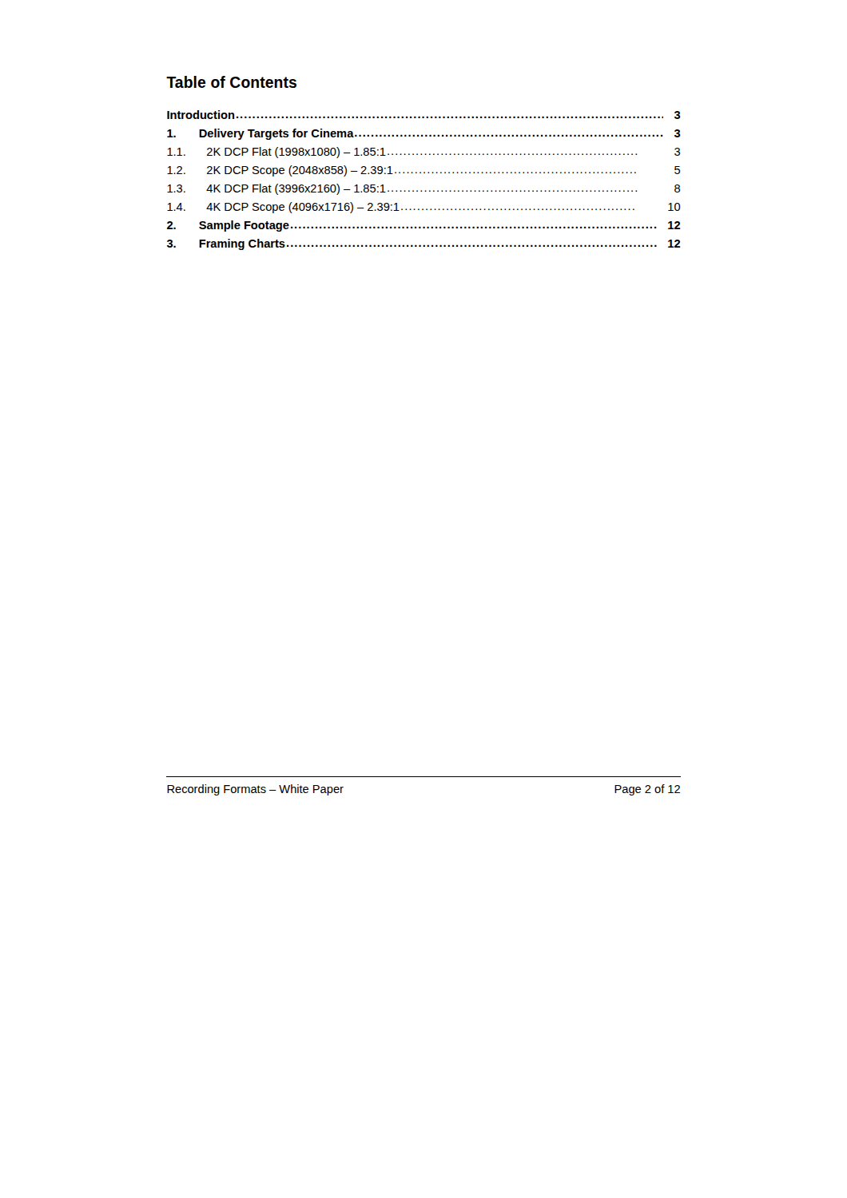Table of Contents
Introduction ........................................................................................................... 3
1. Delivery Targets for Cinema ..................................................................................... 3
1.1. 2K DCP Flat (1998x1080) – 1.85:1 ............................................................. 3
1.2. 2K DCP Scope (2048x858) – 2.39:1 ........................................................... 5
1.3. 4K DCP Flat (3996x2160) – 1.85:1 ............................................................. 8
1.4. 4K DCP Scope (4096x1716) – 2.39:1 ......................................................... 10
2. Sample Footage ......................................................................................... 12
3. Framing Charts .......................................................................................... 12
Recording Formats – White Paper Page 2 of 12